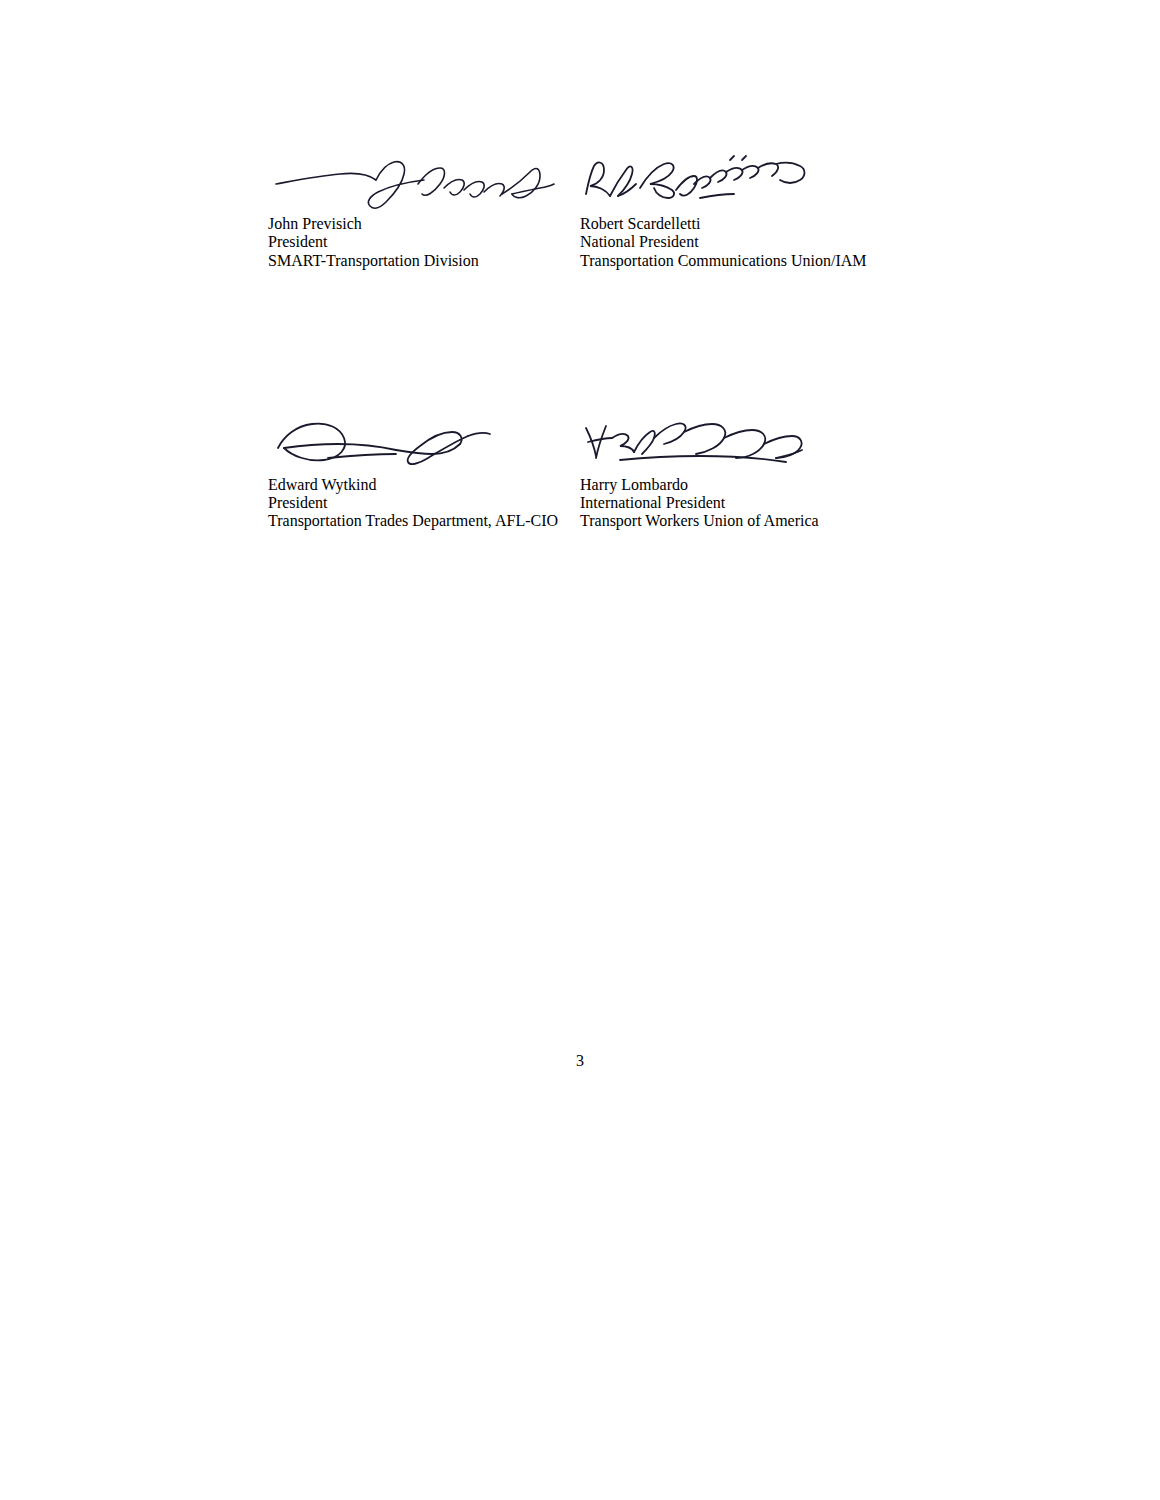| John Previsich President SMART-Transportation Division | Robert Scardelletti National President Transportation Communications Union/IAM |
| Edward Wytkind President Transportation Trades Department, AFL-CIO | Harry Lombardo International President Transport Workers Union of America |
3